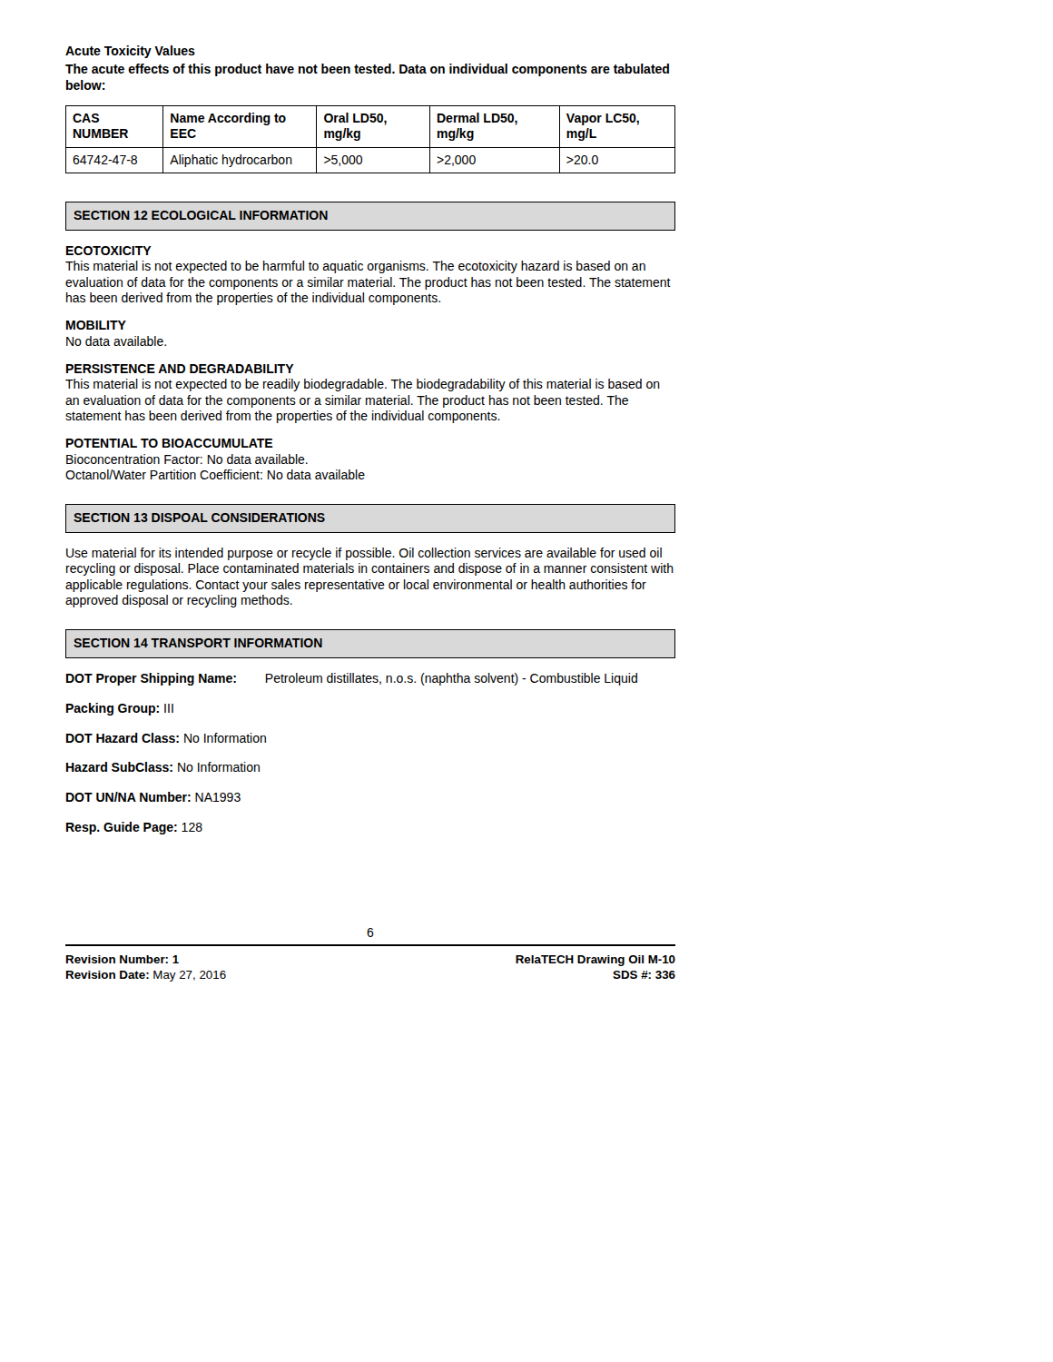Acute Toxicity Values
The acute effects of this product have not been tested. Data on individual components are tabulated below:
| CAS NUMBER | Name According to EEC | Oral LD50, mg/kg | Dermal LD50, mg/kg | Vapor LC50, mg/L |
| --- | --- | --- | --- | --- |
| 64742-47-8 | Aliphatic hydrocarbon | >5,000 | >2,000 | >20.0 |
SECTION 12 ECOLOGICAL INFORMATION
ECOTOXICITY
This material is not expected to be harmful to aquatic organisms. The ecotoxicity hazard is based on an evaluation of data for the components or a similar material. The product has not been tested. The statement has been derived from the properties of the individual components.
MOBILITY
No data available.
PERSISTENCE AND DEGRADABILITY
This material is not expected to be readily biodegradable. The biodegradability of this material is based on an evaluation of data for the components or a similar material. The product has not been tested. The statement has been derived from the properties of the individual components.
POTENTIAL TO BIOACCUMULATE
Bioconcentration Factor: No data available.
Octanol/Water Partition Coefficient: No data available
SECTION 13 DISPOAL CONSIDERATIONS
Use material for its intended purpose or recycle if possible. Oil collection services are available for used oil recycling or disposal. Place contaminated materials in containers and dispose of in a manner consistent with applicable regulations. Contact your sales representative or local environmental or health authorities for approved disposal or recycling methods.
SECTION 14 TRANSPORT INFORMATION
DOT Proper Shipping Name: Petroleum distillates, n.o.s. (naphtha solvent) - Combustible Liquid
Packing Group: III
DOT Hazard Class: No Information
Hazard SubClass: No Information
DOT UN/NA Number: NA1993
Resp. Guide Page: 128
6
Revision Number: 1
Revision Date: May 27, 2016
RelaTECH Drawing Oil M-10
SDS #: 336